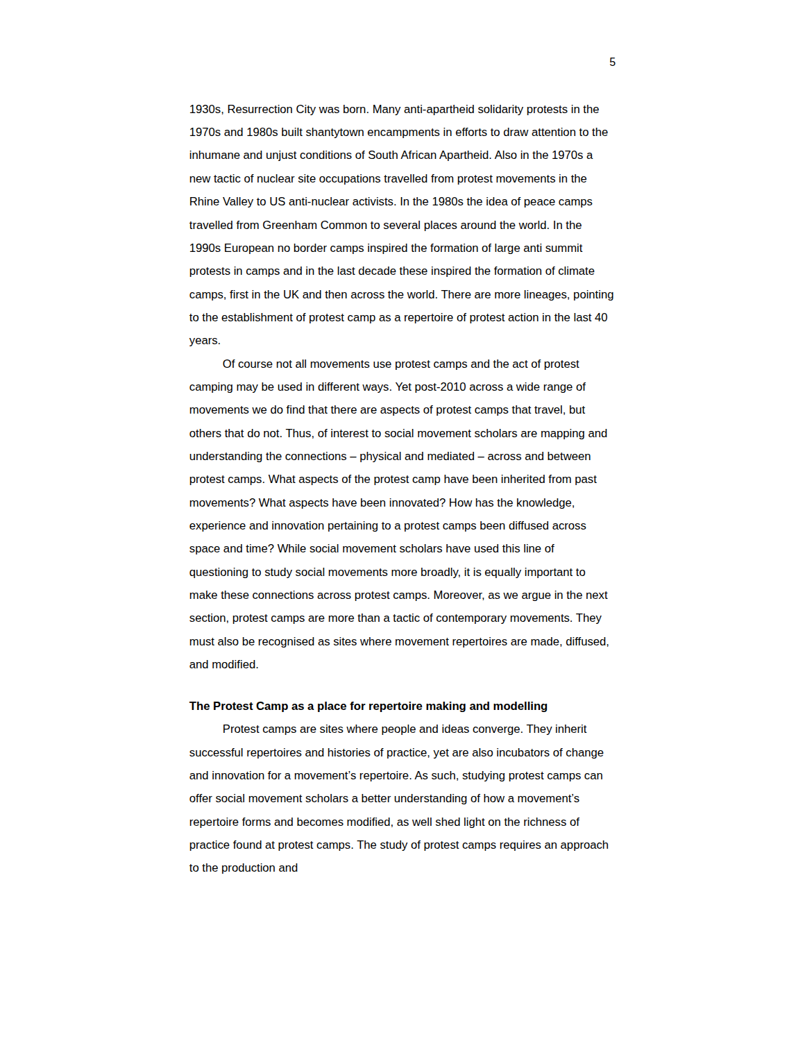5
1930s, Resurrection City was born. Many anti-apartheid solidarity protests in the 1970s and 1980s built shantytown encampments in efforts to draw attention to the inhumane and unjust conditions of South African Apartheid. Also in the 1970s a new tactic of nuclear site occupations travelled from protest movements in the Rhine Valley to US anti-nuclear activists. In the 1980s the idea of peace camps travelled from Greenham Common to several places around the world. In the 1990s European no border camps inspired the formation of large anti summit protests in camps and in the last decade these inspired the formation of climate camps, first in the UK and then across the world. There are more lineages, pointing to the establishment of protest camp as a repertoire of protest action in the last 40 years.
Of course not all movements use protest camps and the act of protest camping may be used in different ways. Yet post-2010 across a wide range of movements we do find that there are aspects of protest camps that travel, but others that do not. Thus, of interest to social movement scholars are mapping and understanding the connections – physical and mediated – across and between protest camps. What aspects of the protest camp have been inherited from past movements? What aspects have been innovated? How has the knowledge, experience and innovation pertaining to a protest camps been diffused across space and time? While social movement scholars have used this line of questioning to study social movements more broadly, it is equally important to make these connections across protest camps. Moreover, as we argue in the next section, protest camps are more than a tactic of contemporary movements. They must also be recognised as sites where movement repertoires are made, diffused, and modified.
The Protest Camp as a place for repertoire making and modelling
Protest camps are sites where people and ideas converge. They inherit successful repertoires and histories of practice, yet are also incubators of change and innovation for a movement’s repertoire. As such, studying protest camps can offer social movement scholars a better understanding of how a movement’s repertoire forms and becomes modified, as well shed light on the richness of practice found at protest camps. The study of protest camps requires an approach to the production and